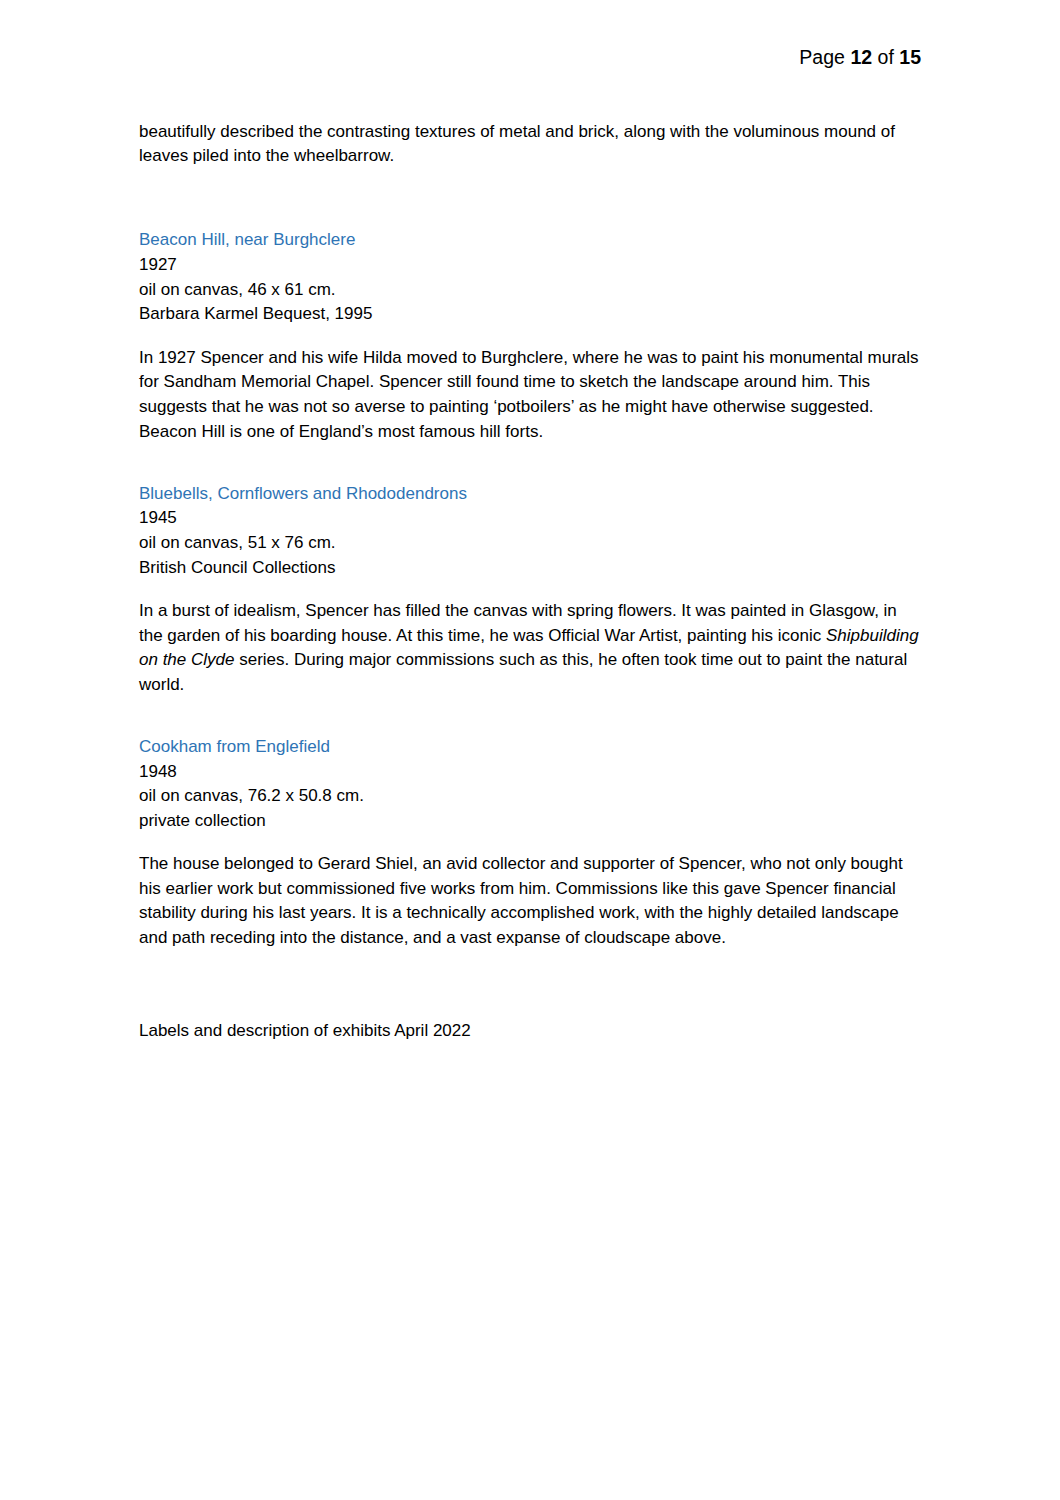Page 12 of 15
beautifully described the contrasting textures of metal and brick, along with the voluminous mound of leaves piled into the wheelbarrow.
Beacon Hill, near Burghclere
1927 oil on canvas, 46 x 61 cm. Barbara Karmel Bequest, 1995
In 1927 Spencer and his wife Hilda moved to Burghclere, where he was to paint his monumental murals for Sandham Memorial Chapel. Spencer still found time to sketch the landscape around him. This suggests that he was not so averse to painting ‘potboilers’ as he might have otherwise suggested. Beacon Hill is one of England’s most famous hill forts.
Bluebells, Cornflowers and Rhododendrons
1945 oil on canvas, 51 x 76 cm. British Council Collections
In a burst of idealism, Spencer has filled the canvas with spring flowers. It was painted in Glasgow, in the garden of his boarding house. At this time, he was Official War Artist, painting his iconic Shipbuilding on the Clyde series. During major commissions such as this, he often took time out to paint the natural world.
Cookham from Englefield
1948 oil on canvas, 76.2 x 50.8 cm. private collection
The house belonged to Gerard Shiel, an avid collector and supporter of Spencer, who not only bought his earlier work but commissioned five works from him. Commissions like this gave Spencer financial stability during his last years. It is a technically accomplished work, with the highly detailed landscape and path receding into the distance, and a vast expanse of cloudscape above.
Labels and description of exhibits April 2022